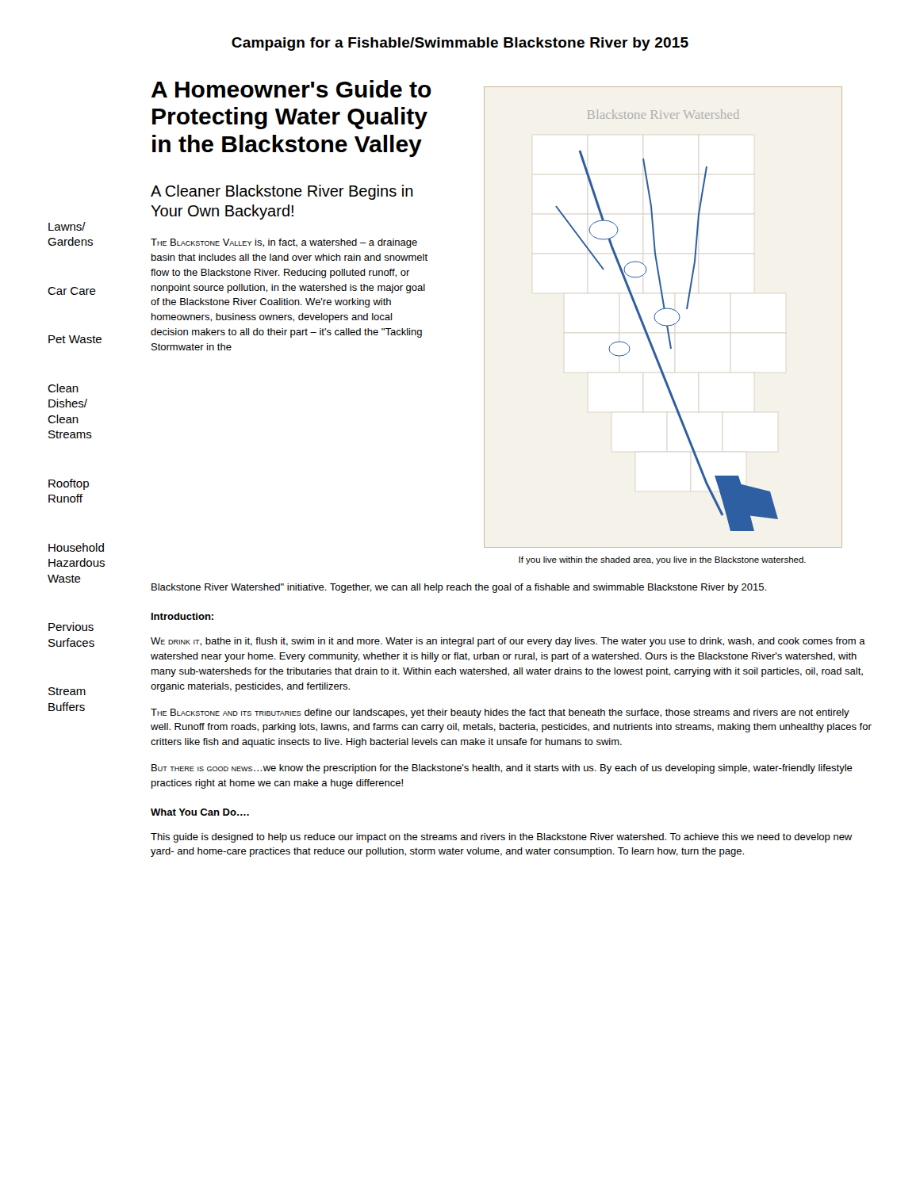Campaign for a Fishable/Swimmable Blackstone River by 2015
Lawns/
Gardens
Car Care
Pet Waste
Clean
Dishes/
Clean
Streams
Rooftop
Runoff
Household
Hazardous
Waste
Pervious
Surfaces
Stream
Buffers
A Homeowner's Guide to Protecting Water Quality in the Blackstone Valley
A Cleaner Blackstone River Begins in Your Own Backyard!
The Blackstone Valley is, in fact, a watershed – a drainage basin that includes all the land over which rain and snowmelt flow to the Blackstone River. Reducing polluted runoff, or nonpoint source pollution, in the watershed is the major goal of the Blackstone River Coalition. We're working with homeowners, business owners, developers and local decision makers to all do their part – it's called the "Tackling Stormwater in the
If you live within the shaded area, you live in the Blackstone watershed.
Blackstone River Watershed" initiative. Together, we can all help reach the goal of a fishable and swimmable Blackstone River by 2015.
Introduction:
We drink it, bathe in it, flush it, swim in it and more. Water is an integral part of our every day lives. The water you use to drink, wash, and cook comes from a watershed near your home. Every community, whether it is hilly or flat, urban or rural, is part of a watershed. Ours is the Blackstone River's watershed, with many sub-watersheds for the tributaries that drain to it. Within each watershed, all water drains to the lowest point, carrying with it soil particles, oil, road salt, organic materials, pesticides, and fertilizers.
The Blackstone and its tributaries define our landscapes, yet their beauty hides the fact that beneath the surface, those streams and rivers are not entirely well. Runoff from roads, parking lots, lawns, and farms can carry oil, metals, bacteria, pesticides, and nutrients into streams, making them unhealthy places for critters like fish and aquatic insects to live. High bacterial levels can make it unsafe for humans to swim.
But there is good news…we know the prescription for the Blackstone's health, and it starts with us. By each of us developing simple, water-friendly lifestyle practices right at home we can make a huge difference!
What You Can Do….
This guide is designed to help us reduce our impact on the streams and rivers in the Blackstone River watershed. To achieve this we need to develop new yard- and home-care practices that reduce our pollution, storm water volume, and water consumption. To learn how, turn the page.